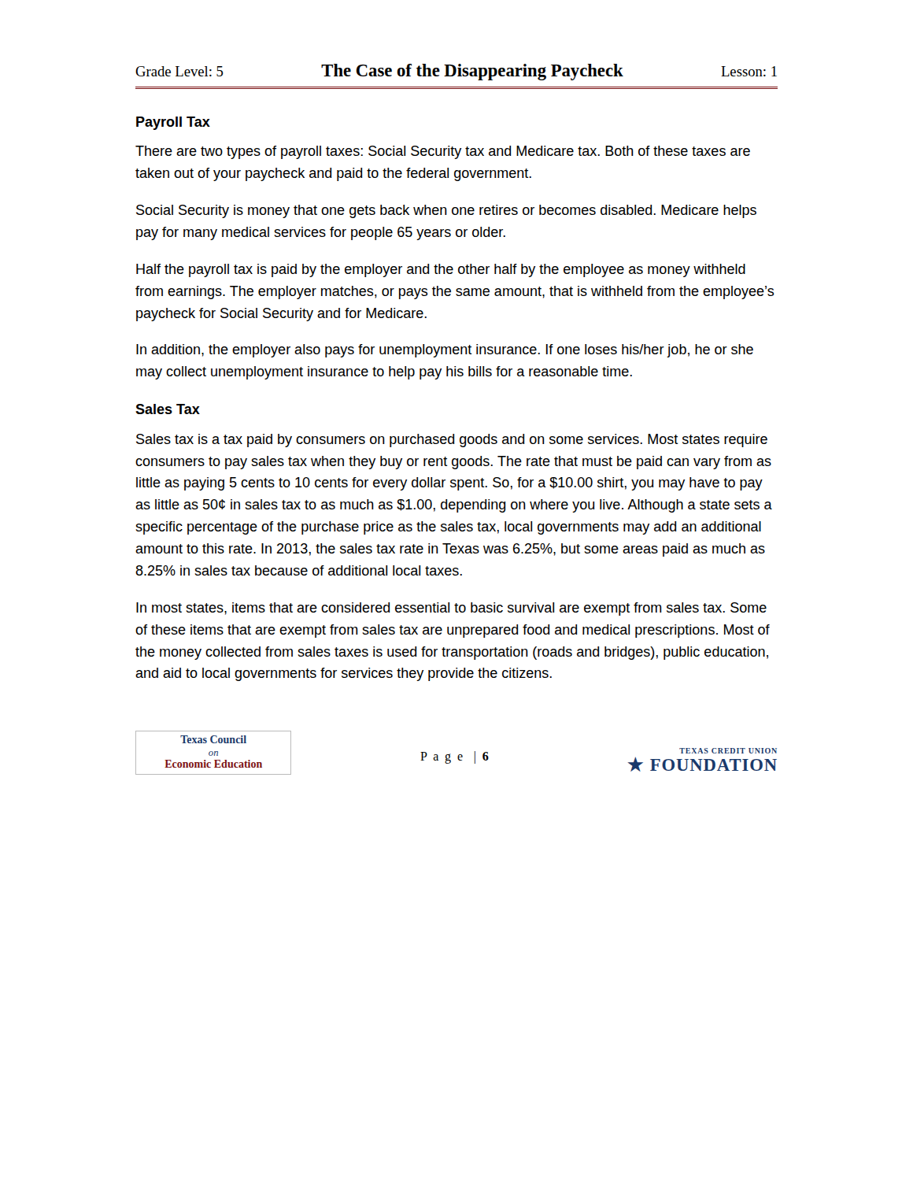Grade Level: 5
The Case of the Disappearing Paycheck
Lesson: 1
Payroll Tax
There are two types of payroll taxes: Social Security tax and Medicare tax. Both of these taxes are taken out of your paycheck and paid to the federal government.
Social Security is money that one gets back when one retires or becomes disabled. Medicare helps pay for many medical services for people 65 years or older.
Half the payroll tax is paid by the employer and the other half by the employee as money withheld from earnings. The employer matches, or pays the same amount, that is withheld from the employee’s paycheck for Social Security and for Medicare.
In addition, the employer also pays for unemployment insurance. If one loses his/her job, he or she may collect unemployment insurance to help pay his bills for a reasonable time.
Sales Tax
Sales tax is a tax paid by consumers on purchased goods and on some services. Most states require consumers to pay sales tax when they buy or rent goods. The rate that must be paid can vary from as little as paying 5 cents to 10 cents for every dollar spent. So, for a $10.00 shirt, you may have to pay as little as 50¢ in sales tax to as much as $1.00, depending on where you live. Although a state sets a specific percentage of the purchase price as the sales tax, local governments may add an additional amount to this rate. In 2013, the sales tax rate in Texas was 6.25%, but some areas paid as much as 8.25% in sales tax because of additional local taxes.
In most states, items that are considered essential to basic survival are exempt from sales tax. Some of these items that are exempt from sales tax are unprepared food and medical prescriptions. Most of the money collected from sales taxes is used for transportation (roads and bridges), public education, and aid to local governments for services they provide the citizens.
Texas Council
on
Economic Education
P a g e | 6
TEXAS CREDIT UNION
★ FOUNDATION